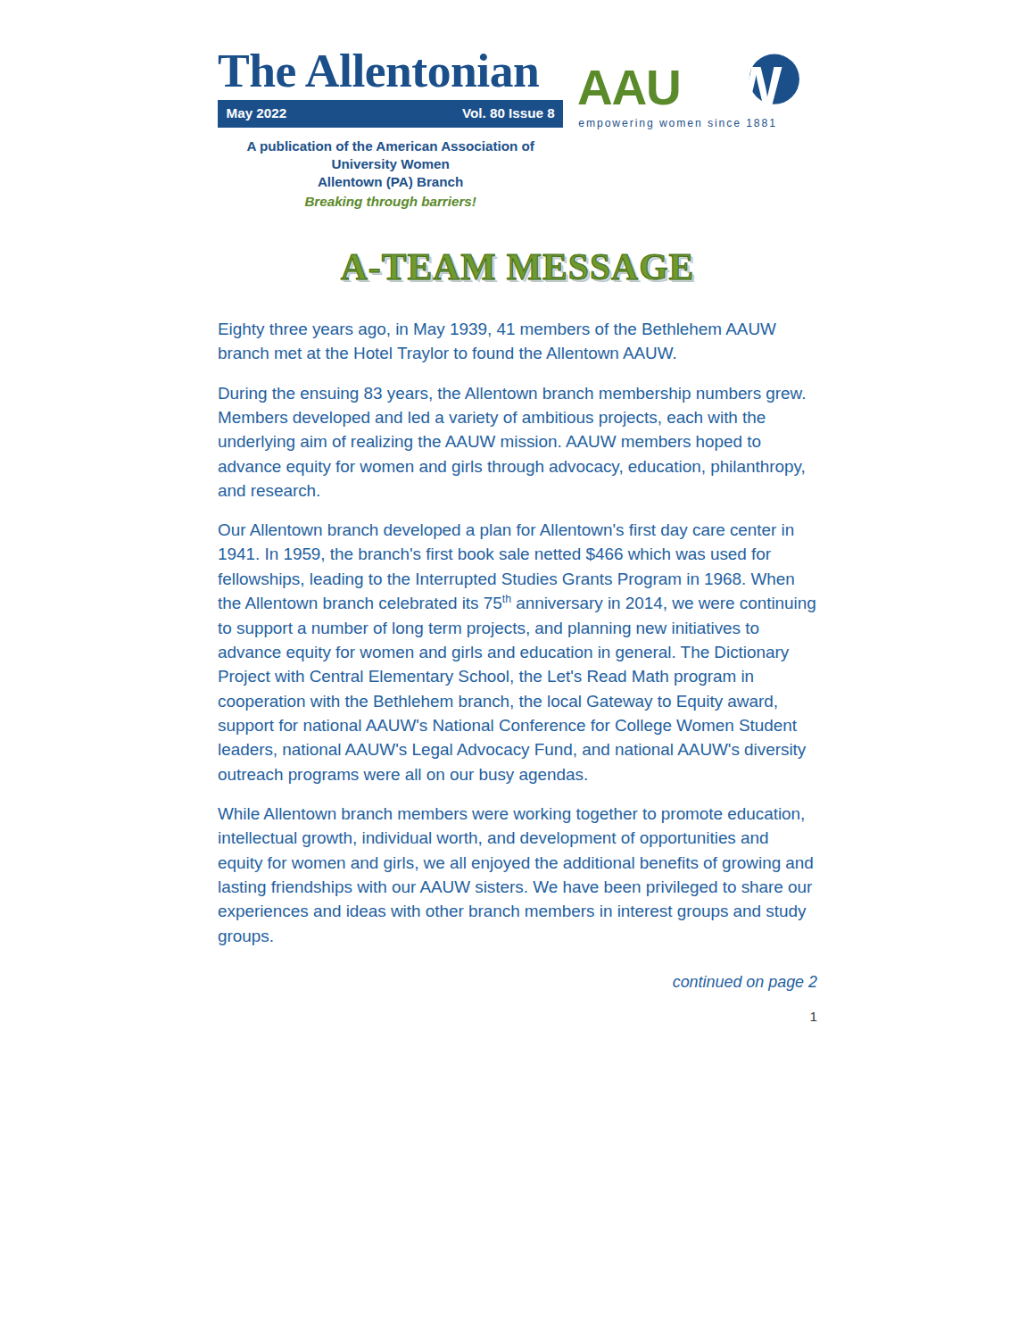The Allentonian
May 2022 Vol. 80 Issue 8
A publication of the American Association of University Women
Allentown (PA) Branch Breaking through barriers!
AAU W empowering women since 1881
A-TEAM MESSAGE
Eighty three years ago, in May 1939, 41 members of the Bethlehem AAUW branch met at the Hotel Traylor to found the Allentown AAUW.
During the ensuing 83 years, the Allentown branch membership numbers grew. Members developed and led a variety of ambitious projects, each with the underlying aim of realizing the AAUW mission. AAUW members hoped to advance equity for women and girls through advocacy, education, philanthropy, and research.
Our Allentown branch developed a plan for Allentown's first day care center in 1941. In 1959, the branch's first book sale netted $466 which was used for fellowships, leading to the Interrupted Studies Grants Program in 1968. When the Allentown branch celebrated its 75th anniversary in 2014, we were continuing to support a number of long term projects, and planning new initiatives to advance equity for women and girls and education in general. The Dictionary Project with Central Elementary School, the Let's Read Math program in cooperation with the Bethlehem branch, the local Gateway to Equity award, support for national AAUW's National Conference for College Women Student leaders, national AAUW's Legal Advocacy Fund, and national AAUW's diversity outreach programs were all on our busy agendas.
While Allentown branch members were working together to promote education, intellectual growth, individual worth, and development of opportunities and equity for women and girls, we all enjoyed the additional benefits of growing and lasting friendships with our AAUW sisters. We have been privileged to share our experiences and ideas with other branch members in interest groups and study groups.
continued on page 2
1